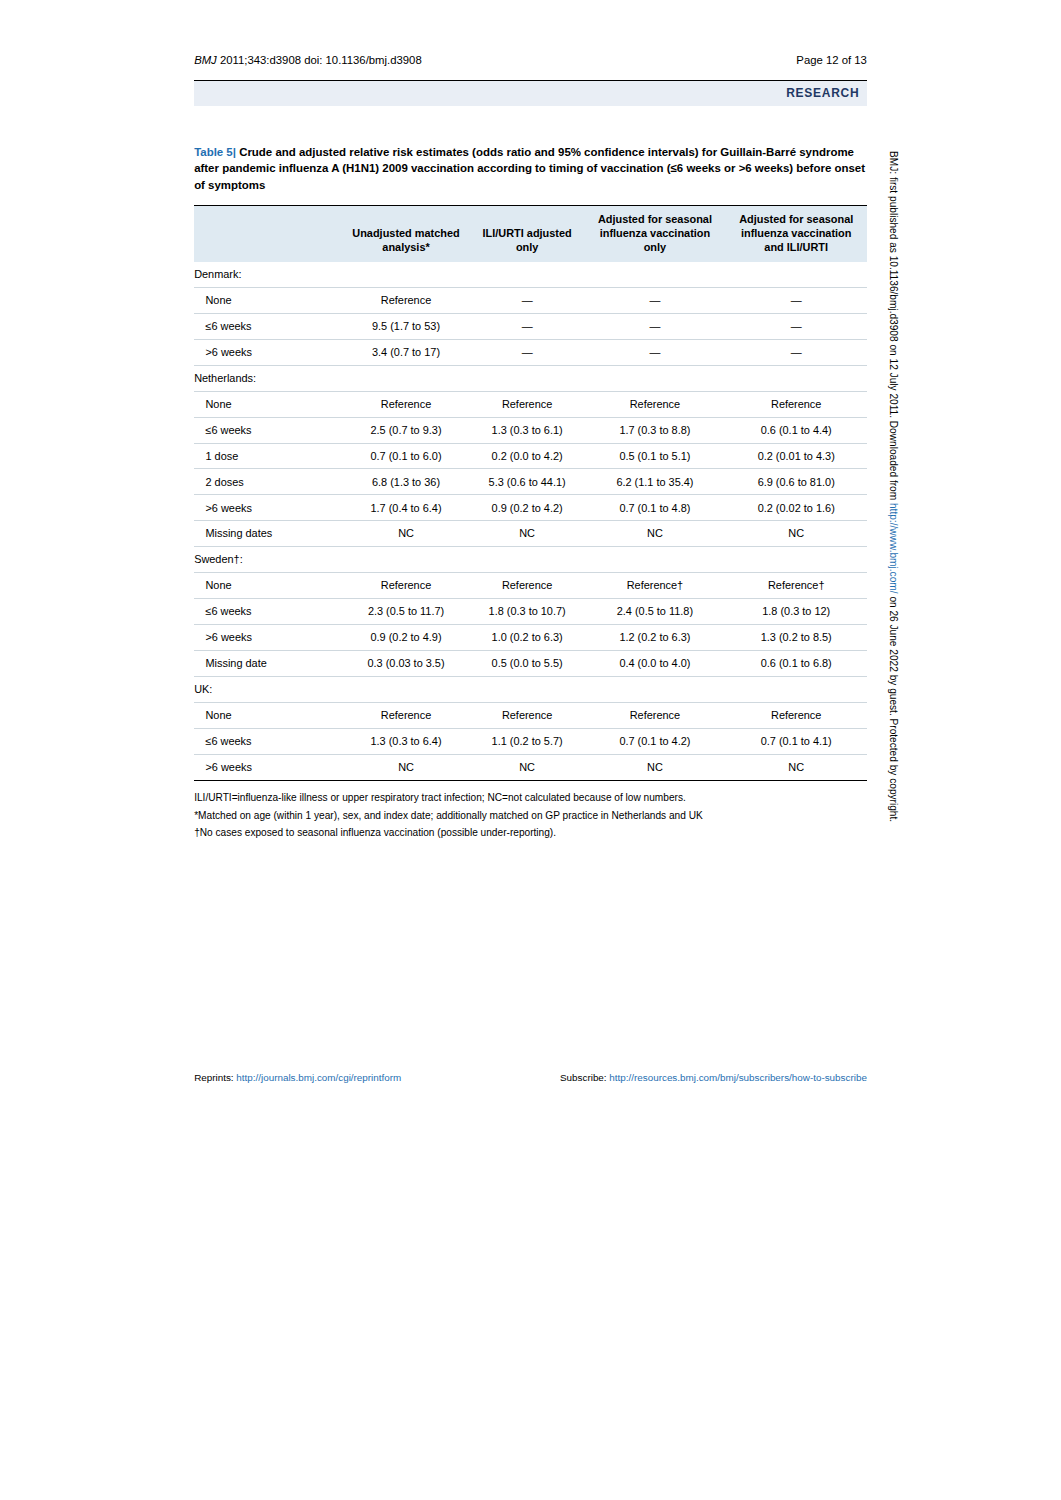BMJ 2011;343:d3908 doi: 10.1136/bmj.d3908
Page 12 of 13
RESEARCH
Table 5| Crude and adjusted relative risk estimates (odds ratio and 95% confidence intervals) for Guillain-Barré syndrome after pandemic influenza A (H1N1) 2009 vaccination according to timing of vaccination (≤6 weeks or >6 weeks) before onset of symptoms
| | Unadjusted matched analysis* | ILI/URTI adjusted only | Adjusted for seasonal influenza vaccination only | Adjusted for seasonal influenza vaccination and ILI/URTI |
| --- | --- | --- | --- | --- |
| Denmark: | | | | |
| None | Reference | — | — | — |
| ≤6 weeks | 9.5 (1.7 to 53) | — | — | — |
| >6 weeks | 3.4 (0.7 to 17) | — | — | — |
| Netherlands: | | | | |
| None | Reference | Reference | Reference | Reference |
| ≤6 weeks | 2.5 (0.7 to 9.3) | 1.3 (0.3 to 6.1) | 1.7 (0.3 to 8.8) | 0.6 (0.1 to 4.4) |
| 1 dose | 0.7 (0.1 to 6.0) | 0.2 (0.0 to 4.2) | 0.5 (0.1 to 5.1) | 0.2 (0.01 to 4.3) |
| 2 doses | 6.8 (1.3 to 36) | 5.3 (0.6 to 44.1) | 6.2 (1.1 to 35.4) | 6.9 (0.6 to 81.0) |
| >6 weeks | 1.7 (0.4 to 6.4) | 0.9 (0.2 to 4.2) | 0.7 (0.1 to 4.8) | 0.2 (0.02 to 1.6) |
| Missing dates | NC | NC | NC | NC |
| Sweden†: | | | | |
| None | Reference | Reference | Reference† | Reference† |
| ≤6 weeks | 2.3 (0.5 to 11.7) | 1.8 (0.3 to 10.7) | 2.4 (0.5 to 11.8) | 1.8 (0.3 to 12) |
| >6 weeks | 0.9 (0.2 to 4.9) | 1.0 (0.2 to 6.3) | 1.2 (0.2 to 6.3) | 1.3 (0.2 to 8.5) |
| Missing date | 0.3 (0.03 to 3.5) | 0.5 (0.0 to 5.5) | 0.4 (0.0 to 4.0) | 0.6 (0.1 to 6.8) |
| UK: | | | | |
| None | Reference | Reference | Reference | Reference |
| ≤6 weeks | 1.3 (0.3 to 6.4) | 1.1 (0.2 to 5.7) | 0.7 (0.1 to 4.2) | 0.7 (0.1 to 4.1) |
| >6 weeks | NC | NC | NC | NC |
ILI/URTI=influenza-like illness or upper respiratory tract infection; NC=not calculated because of low numbers.
*Matched on age (within 1 year), sex, and index date; additionally matched on GP practice in Netherlands and UK
†No cases exposed to seasonal influenza vaccination (possible under-reporting).
BMJ: first published as 10.1136/bmj.d3908 on 12 July 2011. Downloaded from http://www.bmj.com/ on 26 June 2022 by guest. Protected by copyright.
Reprints: http://journals.bmj.com/cgi/reprintform
Subscribe: http://resources.bmj.com/bmj/subscribers/how-to-subscribe